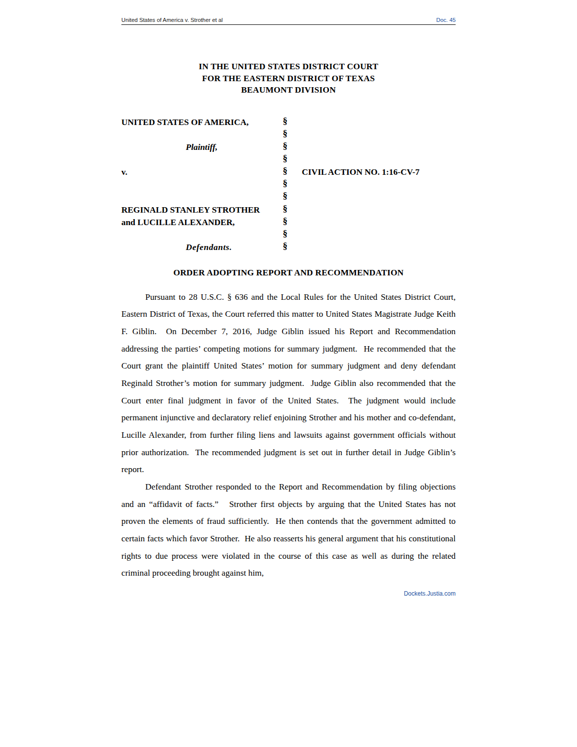United States of America v. Strother et al
Doc. 45
IN THE UNITED STATES DISTRICT COURT
FOR THE EASTERN DISTRICT OF TEXAS
BEAUMONT DIVISION
| UNITED STATES OF AMERICA, | § | |
| | § | |
| Plaintiff, | § | |
| | § | |
| v. | § | CIVIL ACTION NO. 1:16-CV-7 |
| | § | |
| | § | |
| REGINALD STANLEY STROTHER | § | |
| and LUCILLE ALEXANDER, | § | |
| | § | |
| Defendants. | § | |
ORDER ADOPTING REPORT AND RECOMMENDATION
Pursuant to 28 U.S.C. § 636 and the Local Rules for the United States District Court, Eastern District of Texas, the Court referred this matter to United States Magistrate Judge Keith F. Giblin. On December 7, 2016, Judge Giblin issued his Report and Recommendation addressing the parties’ competing motions for summary judgment. He recommended that the Court grant the plaintiff United States’ motion for summary judgment and deny defendant Reginald Strother’s motion for summary judgment. Judge Giblin also recommended that the Court enter final judgment in favor of the United States. The judgment would include permanent injunctive and declaratory relief enjoining Strother and his mother and co-defendant, Lucille Alexander, from further filing liens and lawsuits against government officials without prior authorization. The recommended judgment is set out in further detail in Judge Giblin’s report.
Defendant Strother responded to the Report and Recommendation by filing objections and an “affidavit of facts.” Strother first objects by arguing that the United States has not proven the elements of fraud sufficiently. He then contends that the government admitted to certain facts which favor Strother. He also reasserts his general argument that his constitutional rights to due process were violated in the course of this case as well as during the related criminal proceeding brought against him,
Dockets.Justia.com